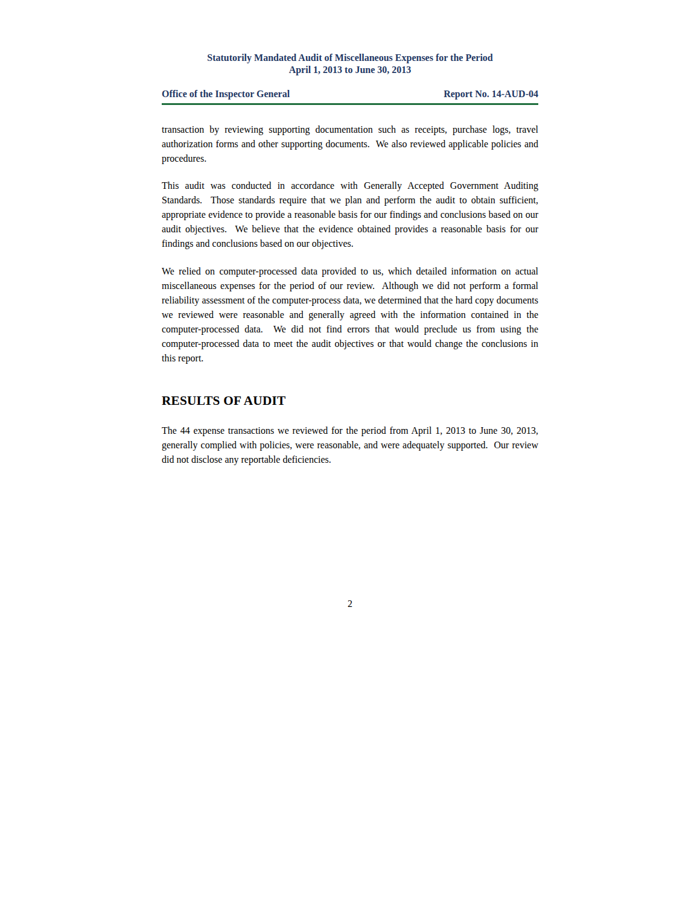Statutorily Mandated Audit of Miscellaneous Expenses for the Period April 1, 2013 to June 30, 2013
Office of the Inspector General Report No. 14-AUD-04
transaction by reviewing supporting documentation such as receipts, purchase logs, travel authorization forms and other supporting documents. We also reviewed applicable policies and procedures.
This audit was conducted in accordance with Generally Accepted Government Auditing Standards. Those standards require that we plan and perform the audit to obtain sufficient, appropriate evidence to provide a reasonable basis for our findings and conclusions based on our audit objectives. We believe that the evidence obtained provides a reasonable basis for our findings and conclusions based on our objectives.
We relied on computer-processed data provided to us, which detailed information on actual miscellaneous expenses for the period of our review. Although we did not perform a formal reliability assessment of the computer-process data, we determined that the hard copy documents we reviewed were reasonable and generally agreed with the information contained in the computer-processed data. We did not find errors that would preclude us from using the computer-processed data to meet the audit objectives or that would change the conclusions in this report.
RESULTS OF AUDIT
The 44 expense transactions we reviewed for the period from April 1, 2013 to June 30, 2013, generally complied with policies, were reasonable, and were adequately supported. Our review did not disclose any reportable deficiencies.
2